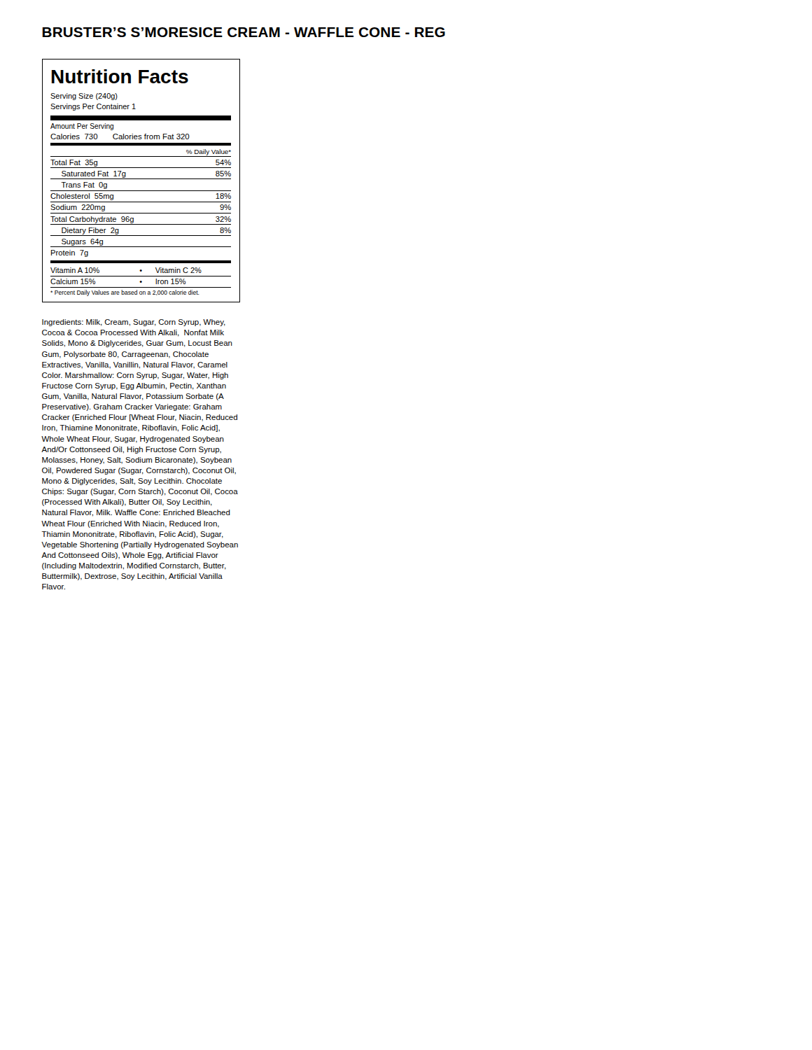BRUSTER’S S’MORESICE CREAM - WAFFLE CONE - REG
Nutrition Facts
Serving Size (240g)
Servings Per Container 1
Amount Per Serving
Calories 730 Calories from Fat 320
% Daily Value*
| Total Fat 35g | 54% |
| Saturated Fat 17g | 85% |
| Trans Fat 0g | |
| Cholesterol 55mg | 18% |
| Sodium 220mg | 9% |
| Total Carbohydrate 96g | 32% |
| Dietary Fiber 2g | 8% |
| Sugars 64g | |
| Protein 7g | |
Vitamin A 10%
•
Vitamin C 2%
Calcium 15%
•
Iron 15%
* Percent Daily Values are based on a 2,000 calorie diet.
Ingredients: Milk, Cream, Sugar, Corn Syrup, Whey, Cocoa & Cocoa Processed With Alkali, Nonfat Milk Solids, Mono & Diglycerides, Guar Gum, Locust Bean Gum, Polysorbate 80, Carrageenan, Chocolate Extractives, Vanilla, Vanillin, Natural Flavor, Caramel Color. Marshmallow: Corn Syrup, Sugar, Water, High Fructose Corn Syrup, Egg Albumin, Pectin, Xanthan Gum, Vanilla, Natural Flavor, Potassium Sorbate (A Preservative). Graham Cracker Variegate: Graham Cracker (Enriched Flour [Wheat Flour, Niacin, Reduced Iron, Thiamine Mononitrate, Riboflavin, Folic Acid], Whole Wheat Flour, Sugar, Hydrogenated Soybean And/Or Cottonseed Oil, High Fructose Corn Syrup, Molasses, Honey, Salt, Sodium Bicaronate), Soybean Oil, Powdered Sugar (Sugar, Cornstarch), Coconut Oil, Mono & Diglycerides, Salt, Soy Lecithin. Chocolate Chips: Sugar (Sugar, Corn Starch), Coconut Oil, Cocoa (Processed With Alkali), Butter Oil, Soy Lecithin, Natural Flavor, Milk. Waffle Cone: Enriched Bleached Wheat Flour (Enriched With Niacin, Reduced Iron, Thiamin Mononitrate, Riboflavin, Folic Acid), Sugar, Vegetable Shortening (Partially Hydrogenated Soybean And Cottonseed Oils), Whole Egg, Artificial Flavor (Including Maltodextrin, Modified Cornstarch, Butter, Buttermilk), Dextrose, Soy Lecithin, Artificial Vanilla Flavor.